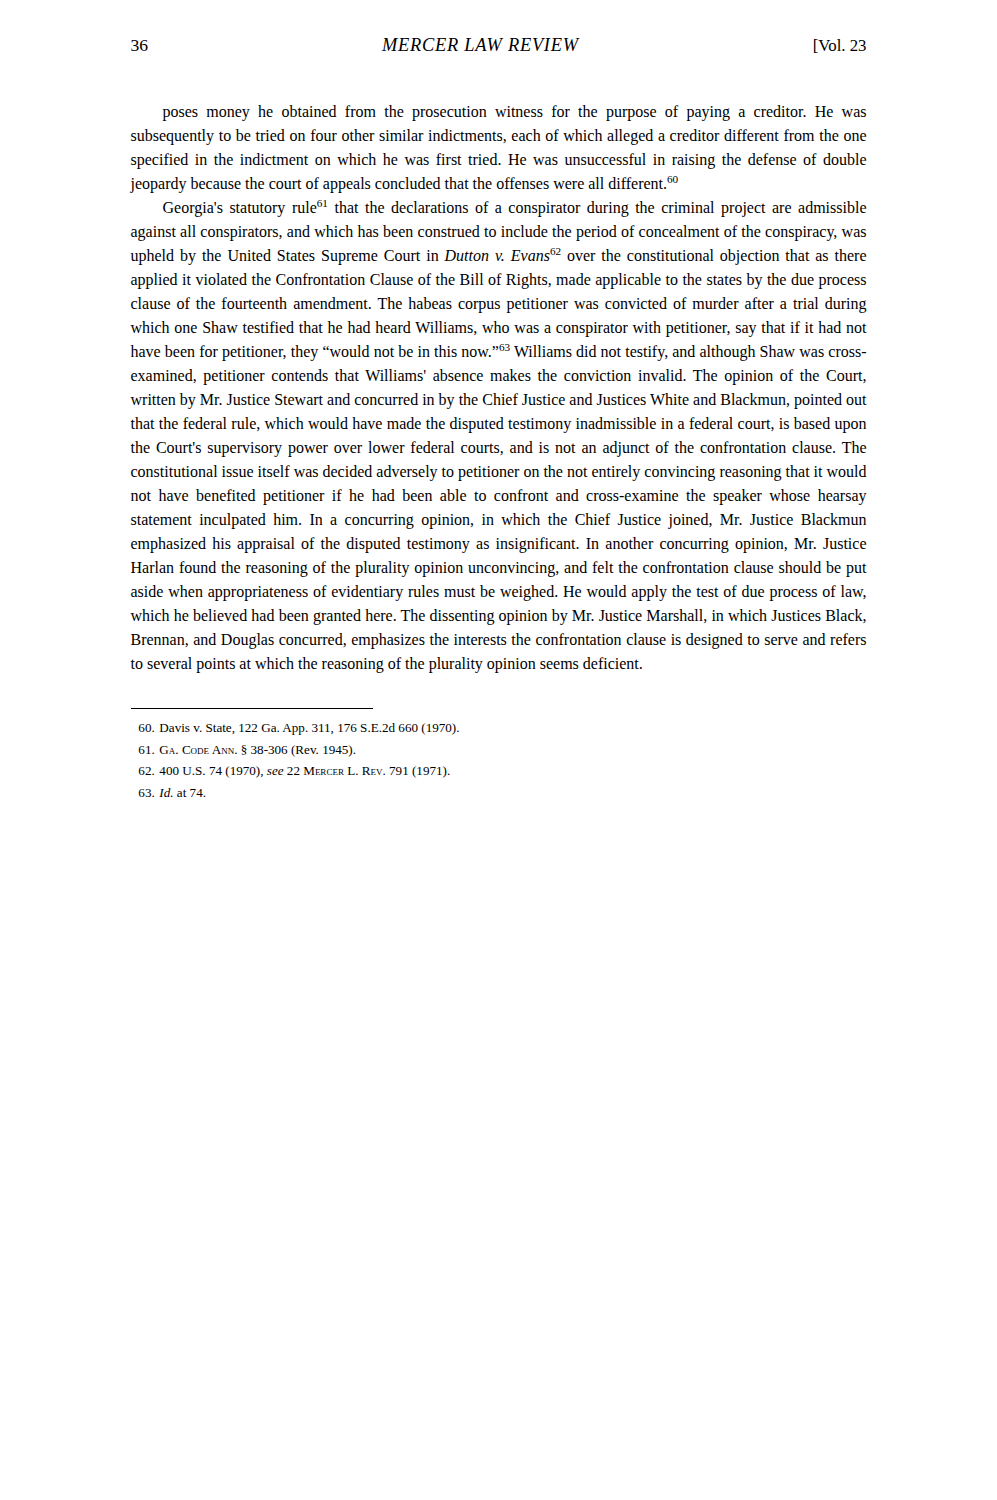36 MERCER LAW REVIEW [Vol. 23
poses money he obtained from the prosecution witness for the purpose of paying a creditor. He was subsequently to be tried on four other similar indictments, each of which alleged a creditor different from the one specified in the indictment on which he was first tried. He was unsuccessful in raising the defense of double jeopardy because the court of appeals concluded that the offenses were all different.60
Georgia's statutory rule61 that the declarations of a conspirator during the criminal project are admissible against all conspirators, and which has been construed to include the period of concealment of the conspiracy, was upheld by the United States Supreme Court in Dutton v. Evans62 over the constitutional objection that as there applied it violated the Confrontation Clause of the Bill of Rights, made applicable to the states by the due process clause of the fourteenth amendment. The habeas corpus petitioner was convicted of murder after a trial during which one Shaw testified that he had heard Williams, who was a conspirator with petitioner, say that if it had not have been for petitioner, they “would not be in this now.”63 Williams did not testify, and although Shaw was cross-examined, petitioner contends that Williams' absence makes the conviction invalid. The opinion of the Court, written by Mr. Justice Stewart and concurred in by the Chief Justice and Justices White and Blackmun, pointed out that the federal rule, which would have made the disputed testimony inadmissible in a federal court, is based upon the Court's supervisory power over lower federal courts, and is not an adjunct of the confrontation clause. The constitutional issue itself was decided adversely to petitioner on the not entirely convincing reasoning that it would not have benefited petitioner if he had been able to confront and cross-examine the speaker whose hearsay statement inculpated him. In a concurring opinion, in which the Chief Justice joined, Mr. Justice Blackmun emphasized his appraisal of the disputed testimony as insignificant. In another concurring opinion, Mr. Justice Harlan found the reasoning of the plurality opinion unconvincing, and felt the confrontation clause should be put aside when appropriateness of evidentiary rules must be weighed. He would apply the test of due process of law, which he believed had been granted here. The dissenting opinion by Mr. Justice Marshall, in which Justices Black, Brennan, and Douglas concurred, emphasizes the interests the confrontation clause is designed to serve and refers to several points at which the reasoning of the plurality opinion seems deficient.
60. Davis v. State, 122 Ga. App. 311, 176 S.E.2d 660 (1970).
61. Ga. Code Ann. § 38-306 (Rev. 1945).
62. 400 U.S. 74 (1970), see 22 Mercer L. Rev. 791 (1971).
63. Id. at 74.